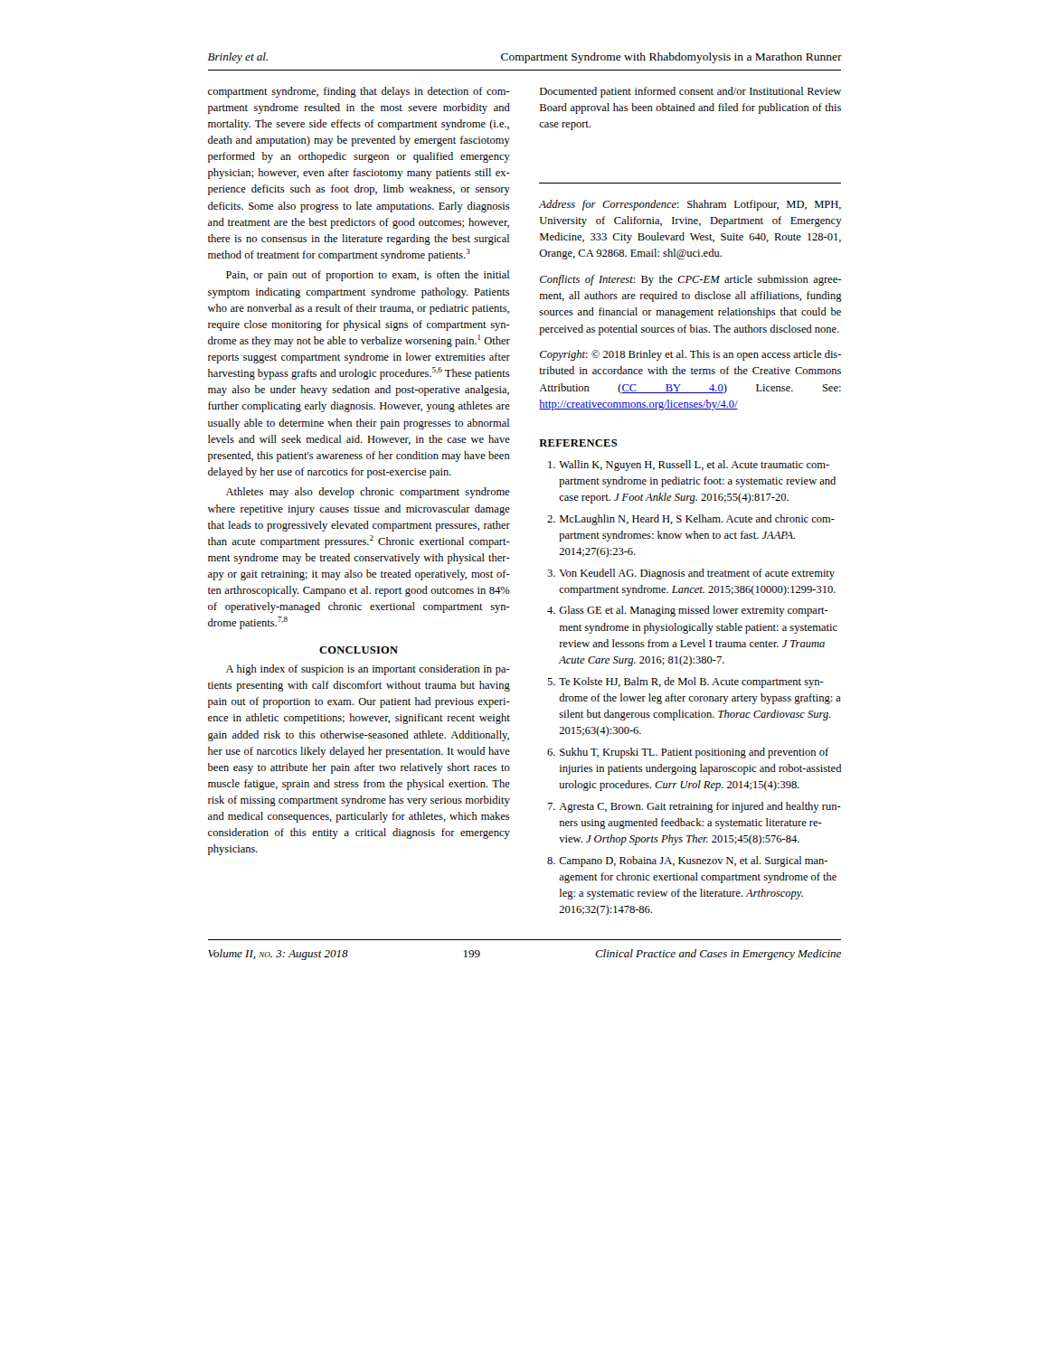Brinley et al.
Compartment Syndrome with Rhabdomyolysis in a Marathon Runner
compartment syndrome, finding that delays in detection of compartment syndrome resulted in the most severe morbidity and mortality. The severe side effects of compartment syndrome (i.e., death and amputation) may be prevented by emergent fasciotomy performed by an orthopedic surgeon or qualified emergency physician; however, even after fasciotomy many patients still experience deficits such as foot drop, limb weakness, or sensory deficits. Some also progress to late amputations. Early diagnosis and treatment are the best predictors of good outcomes; however, there is no consensus in the literature regarding the best surgical method of treatment for compartment syndrome patients.3
Pain, or pain out of proportion to exam, is often the initial symptom indicating compartment syndrome pathology. Patients who are nonverbal as a result of their trauma, or pediatric patients, require close monitoring for physical signs of compartment syndrome as they may not be able to verbalize worsening pain.1 Other reports suggest compartment syndrome in lower extremities after harvesting bypass grafts and urologic procedures.5,6 These patients may also be under heavy sedation and post-operative analgesia, further complicating early diagnosis. However, young athletes are usually able to determine when their pain progresses to abnormal levels and will seek medical aid. However, in the case we have presented, this patient's awareness of her condition may have been delayed by her use of narcotics for post-exercise pain.
Athletes may also develop chronic compartment syndrome where repetitive injury causes tissue and microvascular damage that leads to progressively elevated compartment pressures, rather than acute compartment pressures.2 Chronic exertional compartment syndrome may be treated conservatively with physical therapy or gait retraining; it may also be treated operatively, most often arthroscopically. Campano et al. report good outcomes in 84% of operatively-managed chronic exertional compartment syndrome patients.7,8
CONCLUSION
A high index of suspicion is an important consideration in patients presenting with calf discomfort without trauma but having pain out of proportion to exam. Our patient had previous experience in athletic competitions; however, significant recent weight gain added risk to this otherwise-seasoned athlete. Additionally, her use of narcotics likely delayed her presentation. It would have been easy to attribute her pain after two relatively short races to muscle fatigue, sprain and stress from the physical exertion. The risk of missing compartment syndrome has very serious morbidity and medical consequences, particularly for athletes, which makes consideration of this entity a critical diagnosis for emergency physicians.
Documented patient informed consent and/or Institutional Review Board approval has been obtained and filed for publication of this case report.
Address for Correspondence: Shahram Lotfipour, MD, MPH, University of California, Irvine, Department of Emergency Medicine, 333 City Boulevard West, Suite 640, Route 128-01, Orange, CA 92868. Email: shl@uci.edu.
Conflicts of Interest: By the CPC-EM article submission agreement, all authors are required to disclose all affiliations, funding sources and financial or management relationships that could be perceived as potential sources of bias. The authors disclosed none.
Copyright: © 2018 Brinley et al. This is an open access article distributed in accordance with the terms of the Creative Commons Attribution (CC BY 4.0) License. See: http://creativecommons.org/licenses/by/4.0/
REFERENCES
Wallin K, Nguyen H, Russell L, et al. Acute traumatic compartment syndrome in pediatric foot: a systematic review and case report. J Foot Ankle Surg. 2016;55(4):817-20.
McLaughlin N, Heard H, S Kelham. Acute and chronic compartment syndromes: know when to act fast. JAAPA. 2014;27(6):23-6.
Von Keudell AG. Diagnosis and treatment of acute extremity compartment syndrome. Lancet. 2015;386(10000):1299-310.
Glass GE et al. Managing missed lower extremity compartment syndrome in physiologically stable patient: a systematic review and lessons from a Level I trauma center. J Trauma Acute Care Surg. 2016; 81(2):380-7.
Te Kolste HJ, Balm R, de Mol B. Acute compartment syndrome of the lower leg after coronary artery bypass grafting: a silent but dangerous complication. Thorac Cardiovasc Surg. 2015;63(4):300-6.
Sukhu T, Krupski TL. Patient positioning and prevention of injuries in patients undergoing laparoscopic and robot-assisted urologic procedures. Curr Urol Rep. 2014;15(4):398.
Agresta C, Brown. Gait retraining for injured and healthy runners using augmented feedback: a systematic literature review. J Orthop Sports Phys Ther. 2015;45(8):576-84.
Campano D, Robaina JA, Kusnezov N, et al. Surgical management for chronic exertional compartment syndrome of the leg: a systematic review of the literature. Arthroscopy. 2016;32(7):1478-86.
Volume II, no. 3: August 2018
199
Clinical Practice and Cases in Emergency Medicine